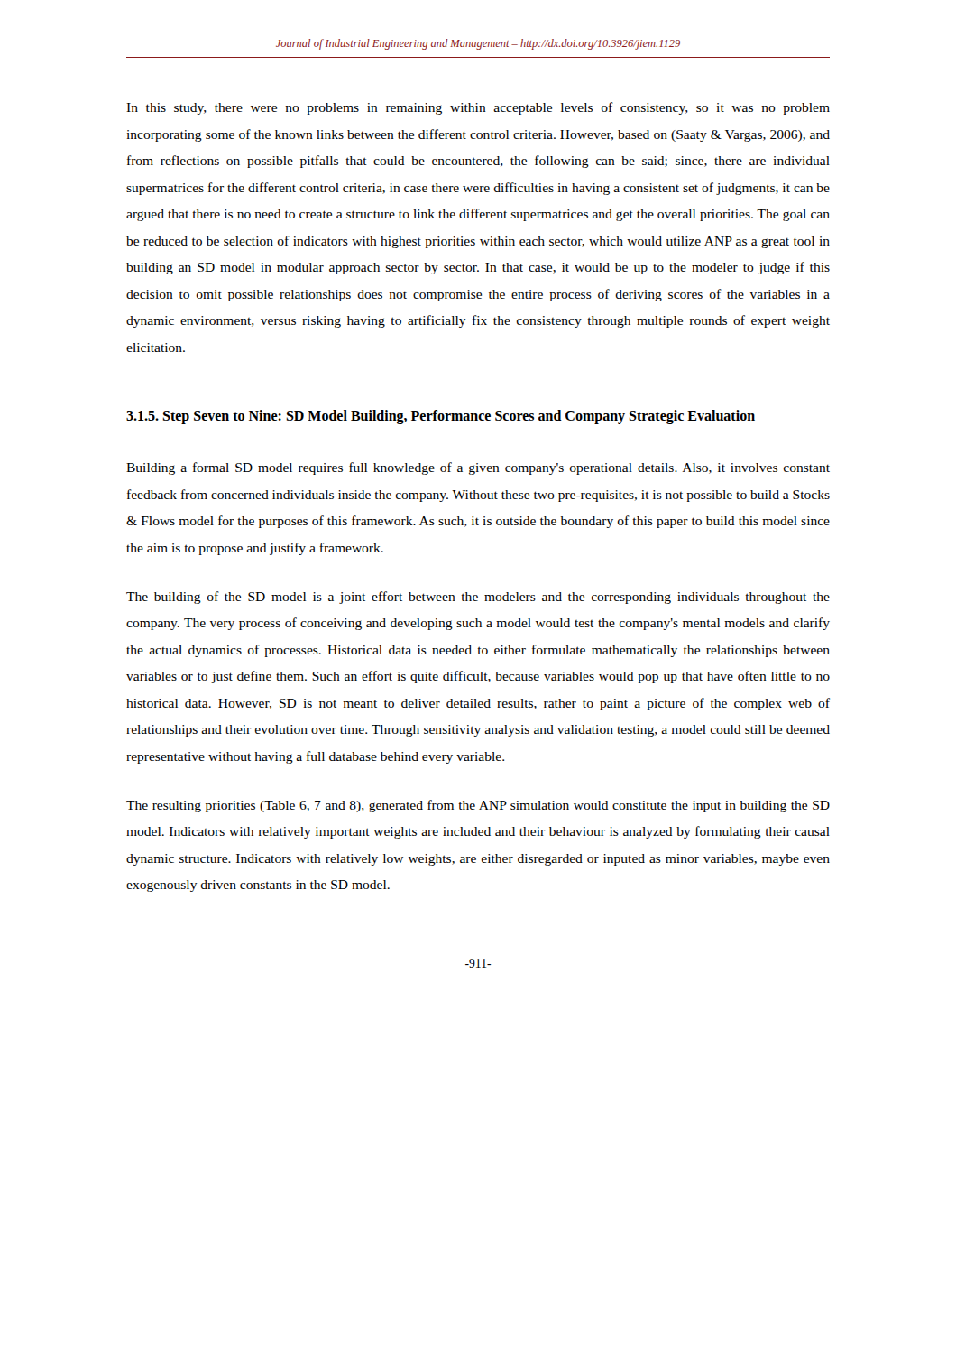Journal of Industrial Engineering and Management – http://dx.doi.org/10.3926/jiem.1129
In this study, there were no problems in remaining within acceptable levels of consistency, so it was no problem incorporating some of the known links between the different control criteria. However, based on (Saaty & Vargas, 2006), and from reflections on possible pitfalls that could be encountered, the following can be said; since, there are individual supermatrices for the different control criteria, in case there were difficulties in having a consistent set of judgments, it can be argued that there is no need to create a structure to link the different supermatrices and get the overall priorities. The goal can be reduced to be selection of indicators with highest priorities within each sector, which would utilize ANP as a great tool in building an SD model in modular approach sector by sector. In that case, it would be up to the modeler to judge if this decision to omit possible relationships does not compromise the entire process of deriving scores of the variables in a dynamic environment, versus risking having to artificially fix the consistency through multiple rounds of expert weight elicitation.
3.1.5. Step Seven to Nine: SD Model Building, Performance Scores and Company Strategic Evaluation
Building a formal SD model requires full knowledge of a given company's operational details. Also, it involves constant feedback from concerned individuals inside the company. Without these two pre-requisites, it is not possible to build a Stocks & Flows model for the purposes of this framework. As such, it is outside the boundary of this paper to build this model since the aim is to propose and justify a framework.
The building of the SD model is a joint effort between the modelers and the corresponding individuals throughout the company. The very process of conceiving and developing such a model would test the company's mental models and clarify the actual dynamics of processes. Historical data is needed to either formulate mathematically the relationships between variables or to just define them. Such an effort is quite difficult, because variables would pop up that have often little to no historical data. However, SD is not meant to deliver detailed results, rather to paint a picture of the complex web of relationships and their evolution over time. Through sensitivity analysis and validation testing, a model could still be deemed representative without having a full database behind every variable.
The resulting priorities (Table 6, 7 and 8), generated from the ANP simulation would constitute the input in building the SD model. Indicators with relatively important weights are included and their behaviour is analyzed by formulating their causal dynamic structure. Indicators with relatively low weights, are either disregarded or inputed as minor variables, maybe even exogenously driven constants in the SD model.
-911-